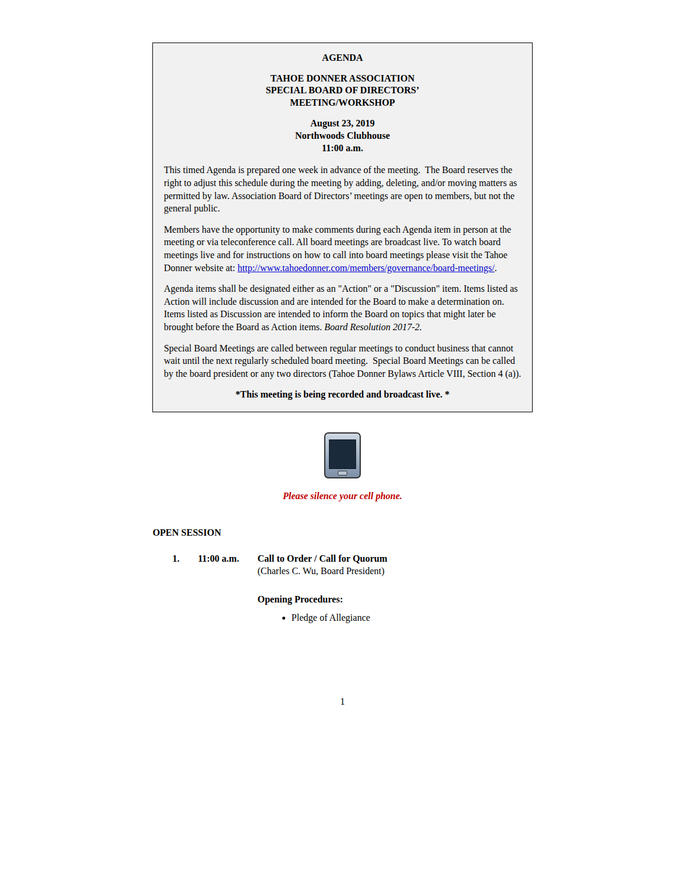AGENDA
TAHOE DONNER ASSOCIATION
SPECIAL BOARD OF DIRECTORS’
MEETING/WORKSHOP
August 23, 2019
Northwoods Clubhouse
11:00 a.m.
This timed Agenda is prepared one week in advance of the meeting. The Board reserves the right to adjust this schedule during the meeting by adding, deleting, and/or moving matters as permitted by law. Association Board of Directors’ meetings are open to members, but not the general public.
Members have the opportunity to make comments during each Agenda item in person at the meeting or via teleconference call. All board meetings are broadcast live. To watch board meetings live and for instructions on how to call into board meetings please visit the Tahoe Donner website at: http://www.tahoedonner.com/members/governance/board-meetings/.
Agenda items shall be designated either as an "Action" or a "Discussion" item. Items listed as Action will include discussion and are intended for the Board to make a determination on. Items listed as Discussion are intended to inform the Board on topics that might later be brought before the Board as Action items. Board Resolution 2017-2.
Special Board Meetings are called between regular meetings to conduct business that cannot wait until the next regularly scheduled board meeting. Special Board Meetings can be called by the board president or any two directors (Tahoe Donner Bylaws Article VIII, Section 4 (a)).
*This meeting is being recorded and broadcast live. *
Please silence your cell phone.
OPEN SESSION
1. 11:00 a.m. Call to Order / Call for Quorum
(Charles C. Wu, Board President)
Opening Procedures:
Pledge of Allegiance
1